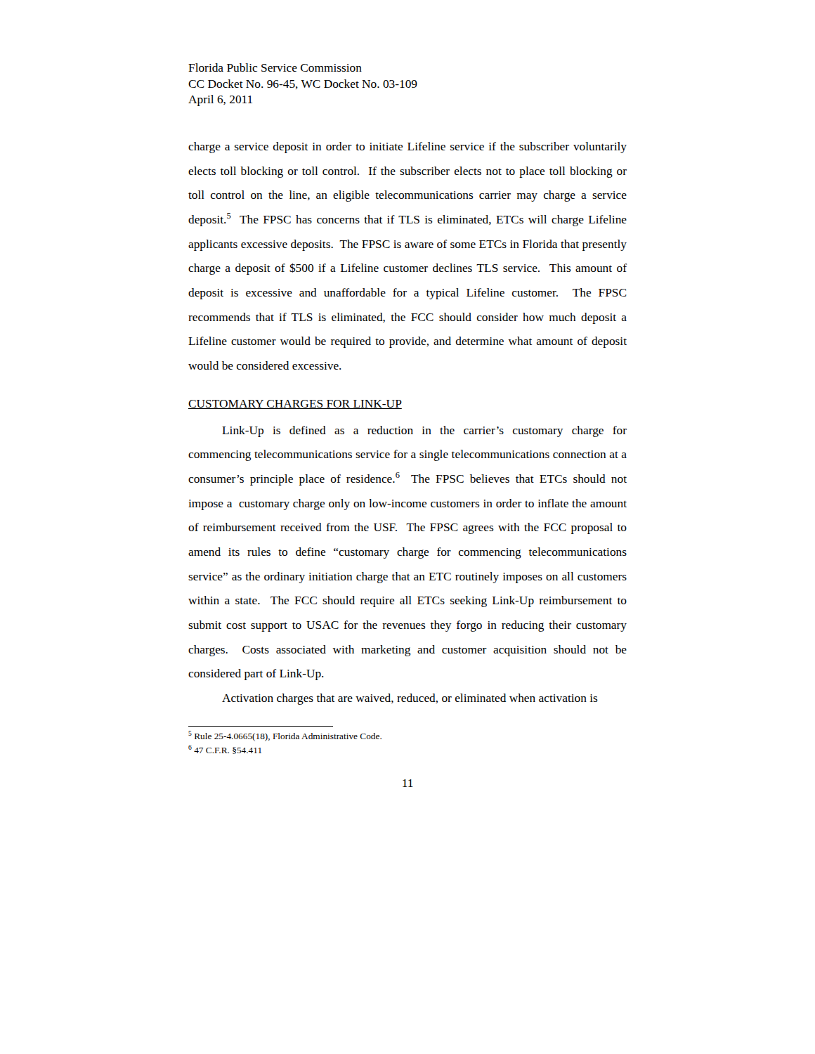Florida Public Service Commission
CC Docket No. 96-45, WC Docket No. 03-109
April 6, 2011
charge a service deposit in order to initiate Lifeline service if the subscriber voluntarily elects toll blocking or toll control. If the subscriber elects not to place toll blocking or toll control on the line, an eligible telecommunications carrier may charge a service deposit.5 The FPSC has concerns that if TLS is eliminated, ETCs will charge Lifeline applicants excessive deposits. The FPSC is aware of some ETCs in Florida that presently charge a deposit of $500 if a Lifeline customer declines TLS service. This amount of deposit is excessive and unaffordable for a typical Lifeline customer. The FPSC recommends that if TLS is eliminated, the FCC should consider how much deposit a Lifeline customer would be required to provide, and determine what amount of deposit would be considered excessive.
CUSTOMARY CHARGES FOR LINK-UP
Link-Up is defined as a reduction in the carrier’s customary charge for commencing telecommunications service for a single telecommunications connection at a consumer’s principle place of residence.6 The FPSC believes that ETCs should not impose a customary charge only on low-income customers in order to inflate the amount of reimbursement received from the USF. The FPSC agrees with the FCC proposal to amend its rules to define “customary charge for commencing telecommunications service” as the ordinary initiation charge that an ETC routinely imposes on all customers within a state. The FCC should require all ETCs seeking Link-Up reimbursement to submit cost support to USAC for the revenues they forgo in reducing their customary charges. Costs associated with marketing and customer acquisition should not be considered part of Link-Up.
Activation charges that are waived, reduced, or eliminated when activation is
5 Rule 25-4.0665(18), Florida Administrative Code.
6 47 C.F.R. §54.411
11